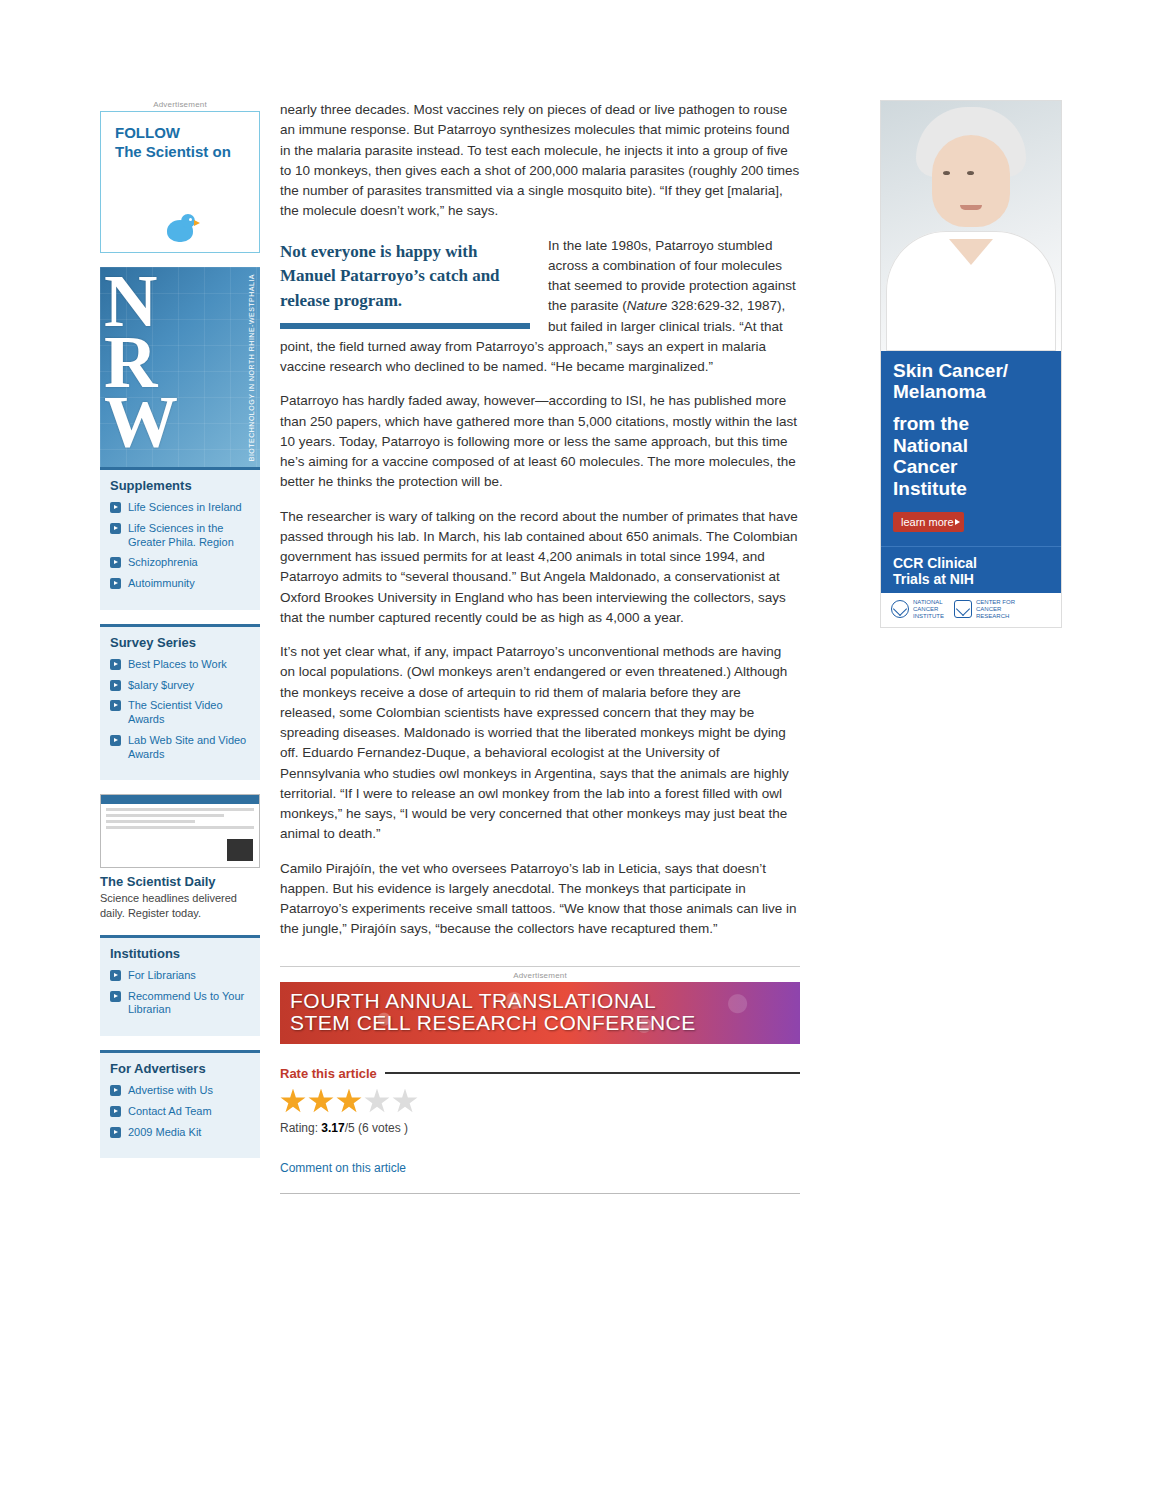Advertisement
FOLLOW
The Scientist on
N
R
W
BIOTECHNOLOGY IN NORTH RHINE-WESTPHALIA
Supplements
Life Sciences in Ireland
Life Sciences in the Greater Phila. Region
Schizophrenia
Autoimmunity
Survey Series
Best Places to Work
$alary $urvey
The Scientist Video Awards
Lab Web Site and Video Awards
The Scientist Daily
Science headlines delivered daily. Register today.
Institutions
For Librarians
Recommend Us to Your Librarian
For Advertisers
Advertise with Us
Contact Ad Team
2009 Media Kit
nearly three decades. Most vaccines rely on pieces of dead or live pathogen to rouse an immune response. But Patarroyo synthesizes molecules that mimic proteins found in the malaria parasite instead. To test each molecule, he injects it into a group of five to 10 monkeys, then gives each a shot of 200,000 malaria parasites (roughly 200 times the number of parasites transmitted via a single mosquito bite). “If they get [malaria], the molecule doesn’t work,” he says.
Not everyone is happy with Manuel Patarroyo’s catch and release program.
In the late 1980s, Patarroyo stumbled across a combination of four molecules that seemed to provide protection against the parasite (Nature 328:629-32, 1987), but failed in larger clinical trials. “At that point, the field turned away from Patarroyo’s approach,” says an expert in malaria vaccine research who declined to be named. “He became marginalized.”
Patarroyo has hardly faded away, however—according to ISI, he has published more than 250 papers, which have gathered more than 5,000 citations, mostly within the last 10 years. Today, Patarroyo is following more or less the same approach, but this time he’s aiming for a vaccine composed of at least 60 molecules. The more molecules, the better he thinks the protection will be.
The researcher is wary of talking on the record about the number of primates that have passed through his lab. In March, his lab contained about 650 animals. The Colombian government has issued permits for at least 4,200 animals in total since 1994, and Patarroyo admits to “several thousand.” But Angela Maldonado, a conservationist at Oxford Brookes University in England who has been interviewing the collectors, says that the number captured recently could be as high as 4,000 a year.
It’s not yet clear what, if any, impact Patarroyo’s unconventional methods are having on local populations. (Owl monkeys aren’t endangered or even threatened.) Although the monkeys receive a dose of artequin to rid them of malaria before they are released, some Colombian scientists have expressed concern that they may be spreading diseases. Maldonado is worried that the liberated monkeys might be dying off. Eduardo Fernandez-Duque, a behavioral ecologist at the University of Pennsylvania who studies owl monkeys in Argentina, says that the animals are highly territorial. “If I were to release an owl monkey from the lab into a forest filled with owl monkeys,” he says, “I would be very concerned that other monkeys may just beat the animal to death.”
Camilo Pirajóín, the vet who oversees Patarroyo’s lab in Leticia, says that doesn’t happen. But his evidence is largely anecdotal. The monkeys that participate in Patarroyo’s experiments receive small tattoos. “We know that those animals can live in the jungle,” Pirajóín says, “because the collectors have recaptured them.”
Advertisement
FOURTH ANNUAL TRANSLATIONAL
STEM CELL RESEARCH CONFERENCE
Rate this article
Rating: 3.17/5 (6 votes )
Comment on this article
Skin Cancer/
Melanoma
from the
National
Cancer
Institute
learn more
CCR Clinical
Trials at NIH
NATIONAL
CANCER
INSTITUTE
CENTER FOR
CANCER
RESEARCH